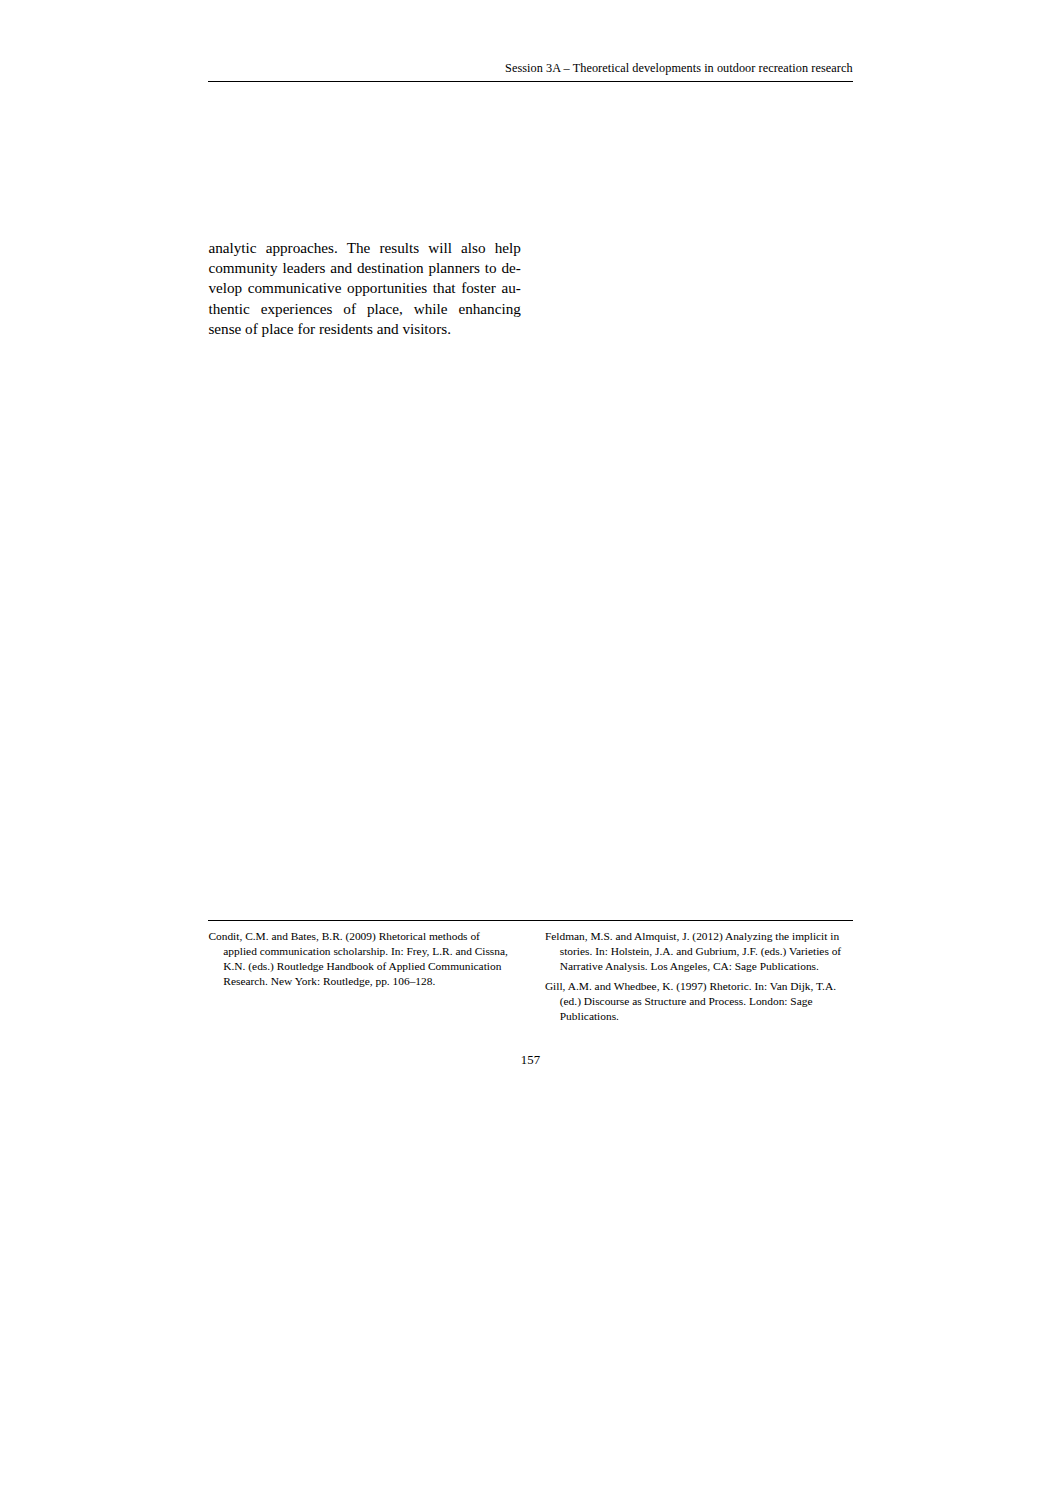Session 3A – Theoretical developments in outdoor recreation research
analytic approaches. The results will also help community leaders and destination planners to develop communicative opportunities that foster authentic experiences of place, while enhancing sense of place for residents and visitors.
Condit, C.M. and Bates, B.R. (2009) Rhetorical methods of applied communication scholarship. In: Frey, L.R. and Cissna, K.N. (eds.) Routledge Handbook of Applied Communication Research. New York: Routledge, pp. 106–128.
Feldman, M.S. and Almquist, J. (2012) Analyzing the implicit in stories. In: Holstein, J.A. and Gubrium, J.F. (eds.) Varieties of Narrative Analysis. Los Angeles, CA: Sage Publications.
Gill, A.M. and Whedbee, K. (1997) Rhetoric. In: Van Dijk, T.A. (ed.) Discourse as Structure and Process. London: Sage Publications.
157